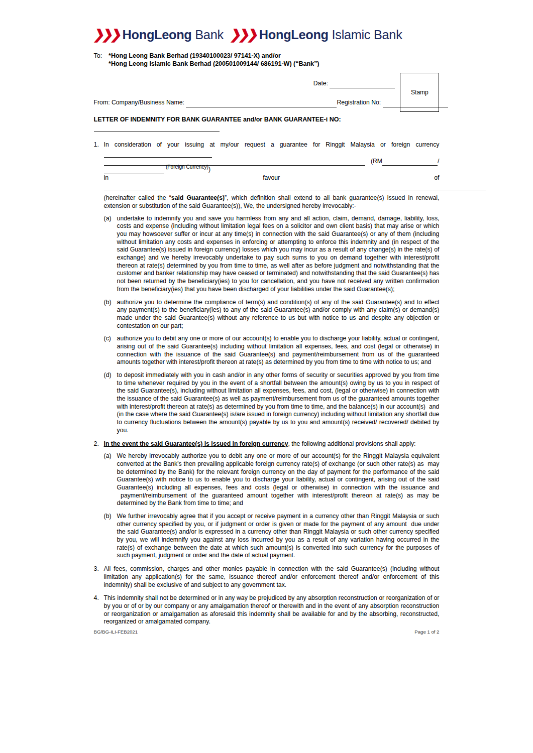❯❯❯ HongLeong Bank
❯❯❯ HongLeong Islamic Bank
To: *Hong Leong Bank Berhad (19340100023/ 97141-X) and/or
*Hong Leong Islamic Bank Berhad (200501009144/ 686191-W) (“Bank”)
Date:
Stamp
From: Company/Business Name:
Registration No:
LETTER OF INDEMNITY FOR BANK GUARANTEE and/or BANK GUARANTEE-i NO:
In consideration of your issuing at my/our request a guarantee for Ringgit Malaysia or foreign currency
(RM / (Foreign Currency))
in favour of
(hereinafter called the “said Guarantee(s)”, which definition shall extend to all bank guarantee(s) issued in renewal, extension or substitution of the said Guarantee(s)), We, the undersigned hereby irrevocably:-
undertake to indemnify you and save you harmless from any and all action, claim, demand, damage, liability, loss, costs and expense (including without limitation legal fees on a solicitor and own client basis) that may arise or which you may howsoever suffer or incur at any time(s) in connection with the said Guarantee(s) or any of them (including without limitation any costs and expenses in enforcing or attempting to enforce this indemnity and (in respect of the said Guarantee(s) issued in foreign currency) losses which you may incur as a result of any change(s) in the rate(s) of exchange) and we hereby irrevocably undertake to pay such sums to you on demand together with interest/profit thereon at rate(s) determined by you from time to time, as well after as before judgment and notwithstanding that the customer and banker relationship may have ceased or terminated) and notwithstanding that the said Guarantee(s) has not been returned by the beneficiary(ies) to you for cancellation, and you have not received any written confirmation from the beneficiary(ies) that you have been discharged of your liabilities under the said Guarantee(s);
authorize you to determine the compliance of term(s) and condition(s) of any of the said Guarantee(s) and to effect any payment(s) to the beneficiary(ies) to any of the said Guarantee(s) and/or comply with any claim(s) or demand(s) made under the said Guarantee(s) without any reference to us but with notice to us and despite any objection or contestation on our part;
authorize you to debit any one or more of our account(s) to enable you to discharge your liability, actual or contingent, arising out of the said Guarantee(s) including without limitation all expenses, fees, and cost (legal or otherwise) in connection with the issuance of the said Guarantee(s) and payment/reimbursement from us of the guaranteed amounts together with interest/profit thereon at rate(s) as determined by you from time to time with notice to us; and
to deposit immediately with you in cash and/or in any other forms of security or securities approved by you from time to time whenever required by you in the event of a shortfall between the amount(s) owing by us to you in respect of the said Guarantee(s), including without limitation all expenses, fees, and cost, (legal or otherwise) in connection with the issuance of the said Guarantee(s) as well as payment/reimbursement from us of the guaranteed amounts together with interest/profit thereon at rate(s) as determined by you from time to time, and the balance(s) in our account(s) and (in the case where the said Guarantee(s) is/are issued in foreign currency) including without limitation any shortfall due to currency fluctuations between the amount(s) payable by us to you and amount(s) received/ recovered/ debited by you.
In the event the said Guarantee(s) is issued in foreign currency, the following additional provisions shall apply:
We hereby irrevocably authorize you to debit any one or more of our account(s) for the Ringgit Malaysia equivalent converted at the Bank’s then prevailing applicable foreign currency rate(s) of exchange (or such other rate(s) as may be determined by the Bank) for the relevant foreign currency on the day of payment for the performance of the said Guarantee(s) with notice to us to enable you to discharge your liability, actual or contingent, arising out of the said Guarantee(s) including all expenses, fees and costs (legal or otherwise) in connection with the issuance and payment/reimbursement of the guaranteed amount together with interest/profit thereon at rate(s) as may be determined by the Bank from time to time; and
We further irrevocably agree that if you accept or receive payment in a currency other than Ringgit Malaysia or such other currency specified by you, or if judgment or order is given or made for the payment of any amount due under the said Guarantee(s) and/or is expressed in a currency other than Ringgit Malaysia or such other currency specified by you, we will indemnify you against any loss incurred by you as a result of any variation having occurred in the rate(s) of exchange between the date at which such amount(s) is converted into such currency for the purposes of such payment, judgment or order and the date of actual payment.
All fees, commission, charges and other monies payable in connection with the said Guarantee(s) (including without limitation any application(s) for the same, issuance thereof and/or enforcement thereof and/or enforcement of this indemnity) shall be exclusive of and subject to any government tax.
This indemnity shall not be determined or in any way be prejudiced by any absorption reconstruction or reorganization of or by you or of or by our company or any amalgamation thereof or therewith and in the event of any absorption reconstruction or reorganization or amalgamation as aforesaid this indemnity shall be available for and by the absorbing, reconstructed, reorganized or amalgamated company.
BG/BG-ILI-FEB2021 Page 1 of 2